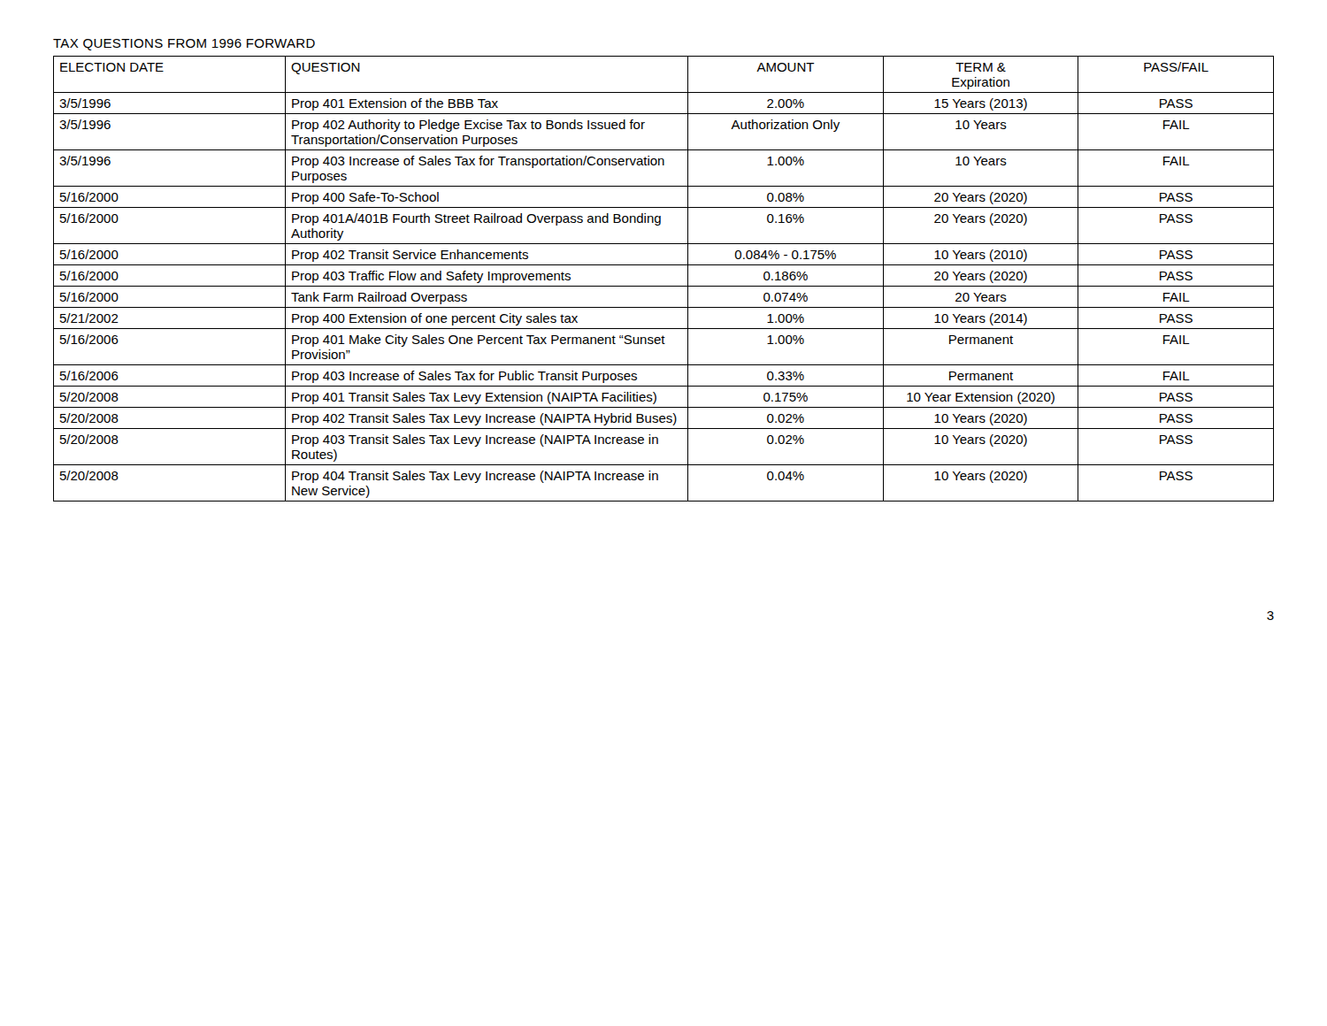TAX QUESTIONS FROM 1996 FORWARD
| ELECTION DATE | QUESTION | AMOUNT | TERM & Expiration | PASS/FAIL |
| --- | --- | --- | --- | --- |
| 3/5/1996 | Prop 401 Extension of the BBB Tax | 2.00% | 15 Years (2013) | PASS |
| 3/5/1996 | Prop 402 Authority to Pledge Excise Tax to Bonds Issued for Transportation/Conservation Purposes | Authorization Only | 10 Years | FAIL |
| 3/5/1996 | Prop 403 Increase of Sales Tax for Transportation/Conservation Purposes | 1.00% | 10 Years | FAIL |
| 5/16/2000 | Prop 400 Safe-To-School | 0.08% | 20 Years (2020) | PASS |
| 5/16/2000 | Prop 401A/401B Fourth Street Railroad Overpass and Bonding Authority | 0.16% | 20 Years (2020) | PASS |
| 5/16/2000 | Prop 402 Transit Service Enhancements | 0.084% - 0.175% | 10 Years (2010) | PASS |
| 5/16/2000 | Prop 403 Traffic Flow and Safety Improvements | 0.186% | 20 Years (2020) | PASS |
| 5/16/2000 | Tank Farm Railroad Overpass | 0.074% | 20 Years | FAIL |
| 5/21/2002 | Prop 400 Extension of one percent City sales tax | 1.00% | 10 Years (2014) | PASS |
| 5/16/2006 | Prop 401 Make City Sales One Percent Tax Permanent “Sunset Provision” | 1.00% | Permanent | FAIL |
| 5/16/2006 | Prop 403 Increase of Sales Tax for Public Transit Purposes | 0.33% | Permanent | FAIL |
| 5/20/2008 | Prop 401 Transit Sales Tax Levy Extension (NAIPTA Facilities) | 0.175% | 10 Year Extension (2020) | PASS |
| 5/20/2008 | Prop 402 Transit Sales Tax Levy Increase (NAIPTA Hybrid Buses) | 0.02% | 10 Years (2020) | PASS |
| 5/20/2008 | Prop 403 Transit Sales Tax Levy Increase (NAIPTA Increase in Routes) | 0.02% | 10 Years (2020) | PASS |
| 5/20/2008 | Prop 404 Transit Sales Tax Levy Increase (NAIPTA Increase in New Service) | 0.04% | 10 Years (2020) | PASS |
3